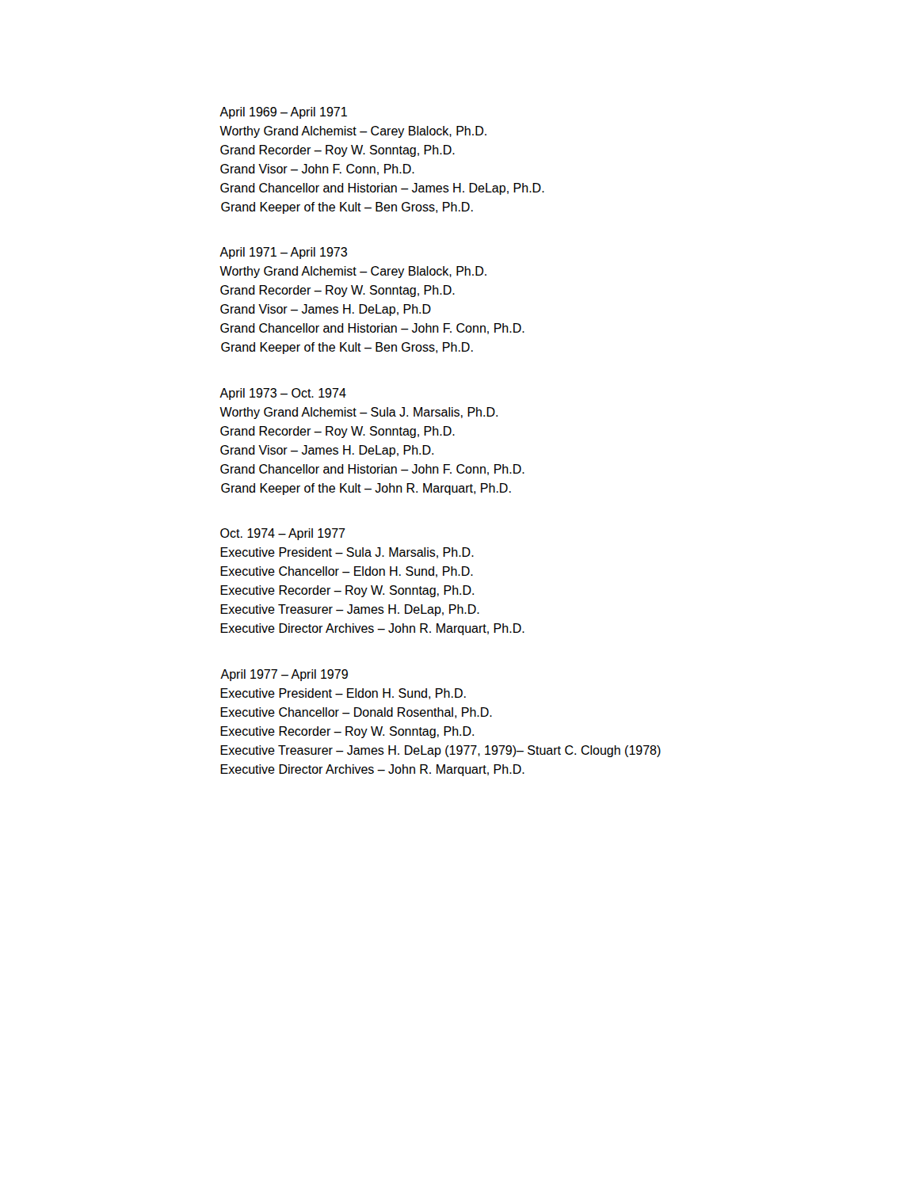April 1969 – April 1971
Worthy Grand Alchemist – Carey Blalock, Ph.D.
Grand Recorder – Roy W. Sonntag, Ph.D.
Grand Visor – John F. Conn, Ph.D.
Grand Chancellor and Historian – James H. DeLap, Ph.D.
Grand Keeper of the Kult – Ben Gross, Ph.D.
April 1971 – April 1973
Worthy Grand Alchemist – Carey Blalock, Ph.D.
Grand Recorder – Roy W. Sonntag, Ph.D.
Grand Visor – James H. DeLap, Ph.D
Grand Chancellor and Historian – John F. Conn, Ph.D.
Grand Keeper of the Kult – Ben Gross, Ph.D.
April 1973 – Oct. 1974
Worthy Grand Alchemist – Sula J. Marsalis, Ph.D.
Grand Recorder – Roy W. Sonntag, Ph.D.
Grand Visor – James H. DeLap, Ph.D.
Grand Chancellor and Historian – John F. Conn, Ph.D.
Grand Keeper of the Kult – John R. Marquart, Ph.D.
Oct. 1974 – April 1977
Executive President – Sula J. Marsalis, Ph.D.
Executive Chancellor – Eldon H. Sund, Ph.D.
Executive Recorder – Roy W. Sonntag, Ph.D.
Executive Treasurer – James H. DeLap, Ph.D.
Executive Director Archives – John R. Marquart, Ph.D.
April 1977 – April 1979
Executive President – Eldon H. Sund, Ph.D.
Executive Chancellor – Donald Rosenthal, Ph.D.
Executive Recorder – Roy W. Sonntag, Ph.D.
Executive Treasurer – James H. DeLap (1977, 1979)– Stuart C. Clough (1978)
Executive Director Archives – John R. Marquart, Ph.D.